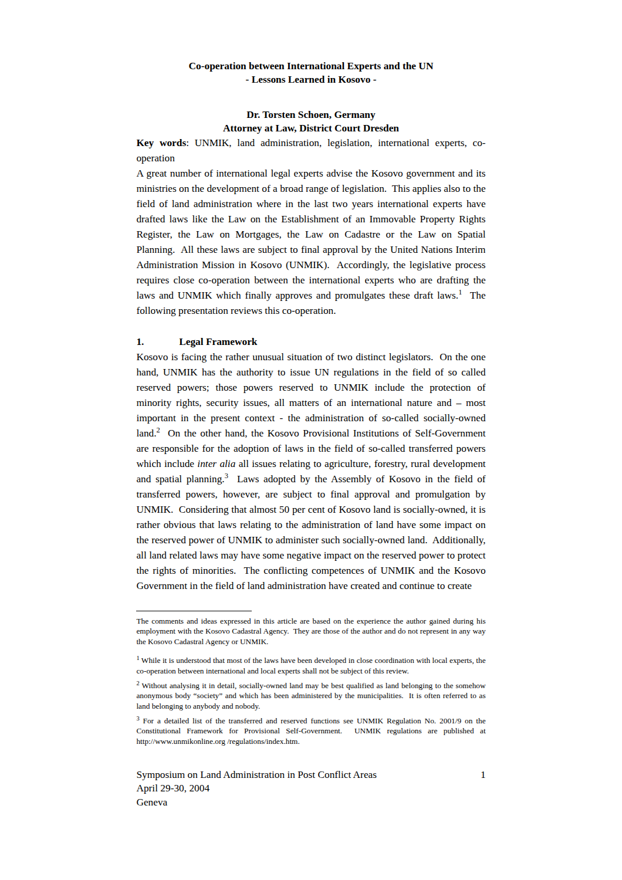Co-operation between International Experts and the UN
- Lessons Learned in Kosovo -
Dr. Torsten Schoen, Germany
Attorney at Law, District Court Dresden
Key words: UNMIK, land administration, legislation, international experts, co-operation
A great number of international legal experts advise the Kosovo government and its ministries on the development of a broad range of legislation. This applies also to the field of land administration where in the last two years international experts have drafted laws like the Law on the Establishment of an Immovable Property Rights Register, the Law on Mortgages, the Law on Cadastre or the Law on Spatial Planning. All these laws are subject to final approval by the United Nations Interim Administration Mission in Kosovo (UNMIK). Accordingly, the legislative process requires close co-operation between the international experts who are drafting the laws and UNMIK which finally approves and promulgates these draft laws.1 The following presentation reviews this co-operation.
1. Legal Framework
Kosovo is facing the rather unusual situation of two distinct legislators. On the one hand, UNMIK has the authority to issue UN regulations in the field of so called reserved powers; those powers reserved to UNMIK include the protection of minority rights, security issues, all matters of an international nature and – most important in the present context - the administration of so-called socially-owned land.2 On the other hand, the Kosovo Provisional Institutions of Self-Government are responsible for the adoption of laws in the field of so-called transferred powers which include inter alia all issues relating to agriculture, forestry, rural development and spatial planning.3 Laws adopted by the Assembly of Kosovo in the field of transferred powers, however, are subject to final approval and promulgation by UNMIK. Considering that almost 50 per cent of Kosovo land is socially-owned, it is rather obvious that laws relating to the administration of land have some impact on the reserved power of UNMIK to administer such socially-owned land. Additionally, all land related laws may have some negative impact on the reserved power to protect the rights of minorities. The conflicting competences of UNMIK and the Kosovo Government in the field of land administration have created and continue to create
The comments and ideas expressed in this article are based on the experience the author gained during his employment with the Kosovo Cadastral Agency. They are those of the author and do not represent in any way the Kosovo Cadastral Agency or UNMIK.
1 While it is understood that most of the laws have been developed in close coordination with local experts, the co-operation between international and local experts shall not be subject of this review.
2 Without analysing it in detail, socially-owned land may be best qualified as land belonging to the somehow anonymous body “society” and which has been administered by the municipalities. It is often referred to as land belonging to anybody and nobody.
3 For a detailed list of the transferred and reserved functions see UNMIK Regulation No. 2001/9 on the Constitutional Framework for Provisional Self-Government. UNMIK regulations are published at http://www.unmikonline.org /regulations/index.htm.
1 Symposium on Land Administration in Post Conflict Areas
April 29-30, 2004
Geneva